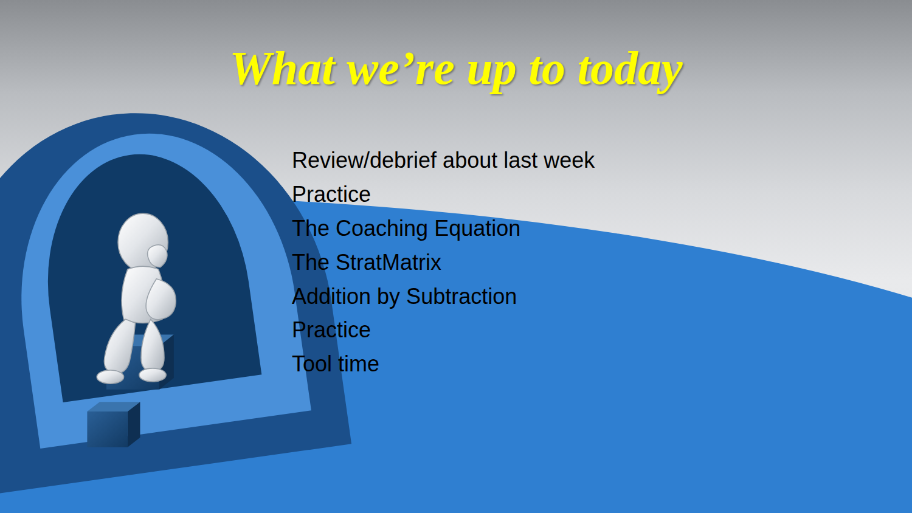What we’re up to today
Review/debrief about last week
Practice
The Coaching Equation
The StratMatrix
Addition by Subtraction
Practice
Tool time